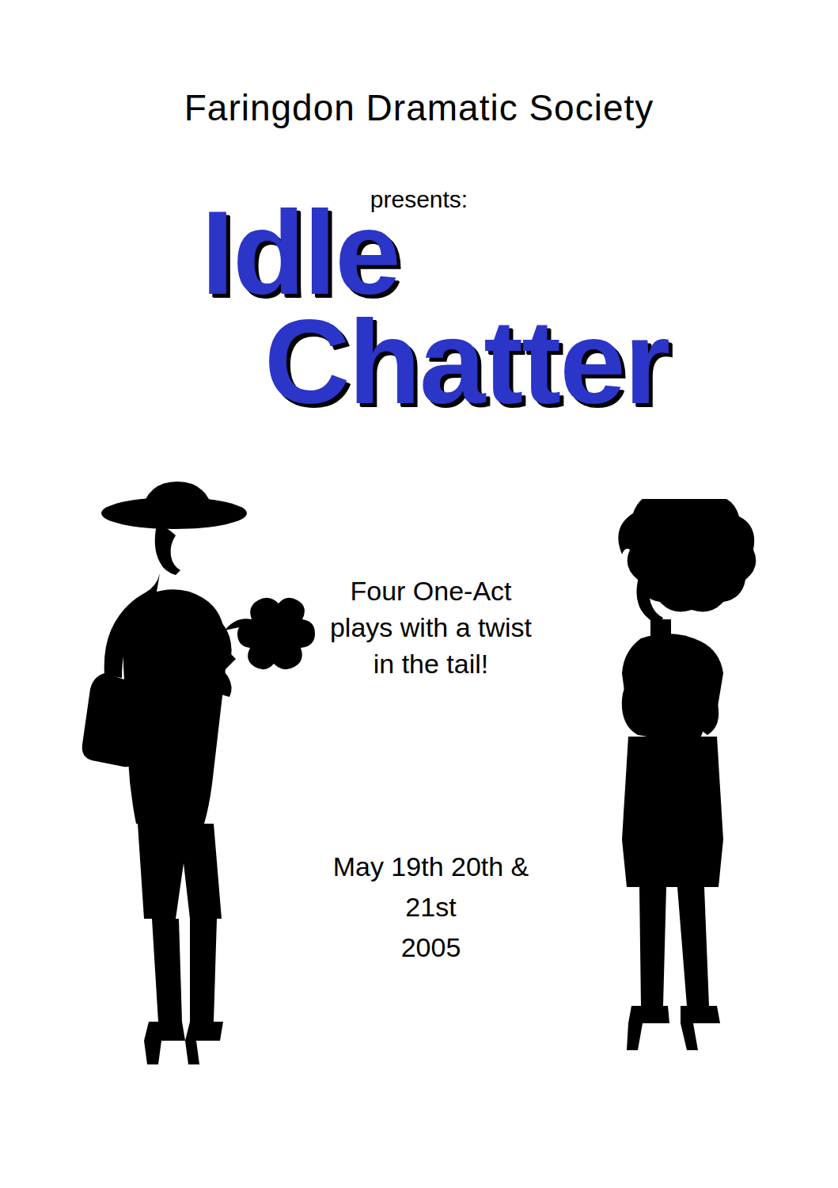Faringdon Dramatic Society
presents:
Idle Chatter
Four One-Act plays with a twist in the tail!
May 19th 20th & 21st
2005